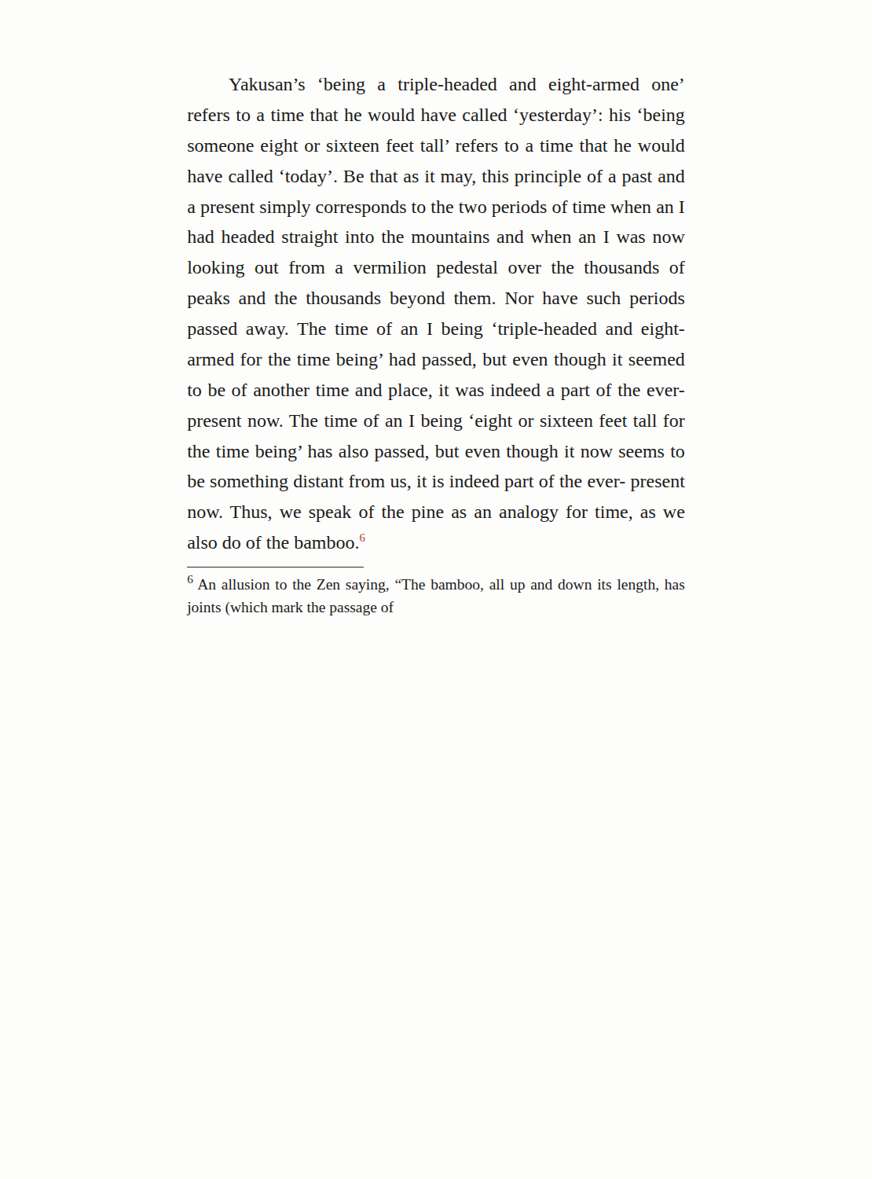Yakusan’s ‘being a triple-headed and eight-armed one’ refers to a time that he would have called ‘yesterday’: his ‘being someone eight or sixteen feet tall’ refers to a time that he would have called ‘today’. Be that as it may, this principle of a past and a present simply corresponds to the two periods of time when an I had headed straight into the mountains and when an I was now looking out from a vermilion pedestal over the thousands of peaks and the thousands beyond them. Nor have such periods passed away. The time of an I being ‘triple-headed and eight-armed for the time being’ had passed, but even though it seemed to be of another time and place, it was indeed a part of the ever-present now. The time of an I being ‘eight or sixteen feet tall for the time being’ has also passed, but even though it now seems to be something distant from us, it is indeed part of the ever- present now. Thus, we speak of the pine as an analogy for time, as we also do of the bamboo.6
6 An allusion to the Zen saying, “The bamboo, all up and down its length, has joints (which mark the passage of